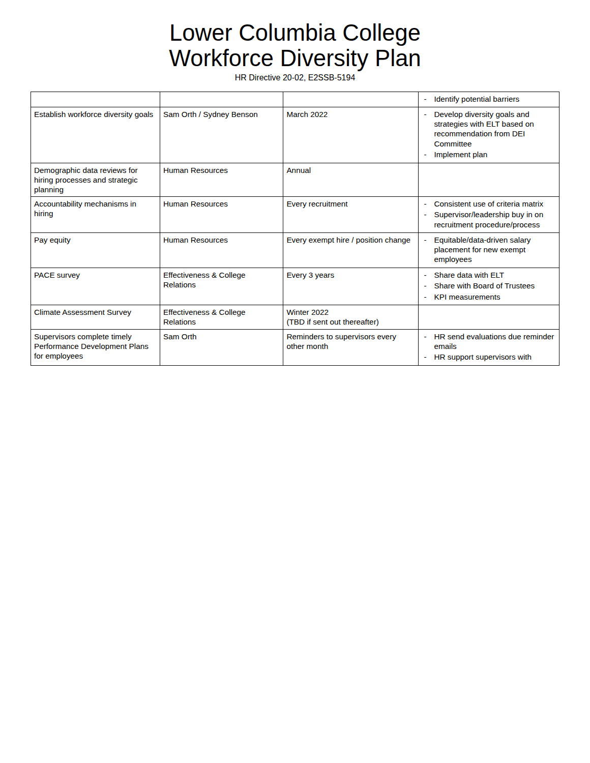Lower Columbia College
Workforce Diversity Plan
HR Directive 20-02, E2SSB-5194
| | | | Identify potential barriers |
| Establish workforce diversity goals | Sam Orth / Sydney Benson | March 2022 | Develop diversity goals and strategies with ELT based on recommendation from DEI Committee Implement plan |
| Demographic data reviews for hiring processes and strategic planning | Human Resources | Annual | |
| Accountability mechanisms in hiring | Human Resources | Every recruitment | Consistent use of criteria matrix Supervisor/leadership buy in on recruitment procedure/process |
| Pay equity | Human Resources | Every exempt hire / position change | Equitable/data-driven salary placement for new exempt employees |
| PACE survey | Effectiveness & College Relations | Every 3 years | Share data with ELT Share with Board of Trustees KPI measurements |
| Climate Assessment Survey | Effectiveness & College Relations | Winter 2022 (TBD if sent out thereafter) | |
| Supervisors complete timely Performance Development Plans for employees | Sam Orth | Reminders to supervisors every other month | HR send evaluations due reminder emails HR support supervisors with |